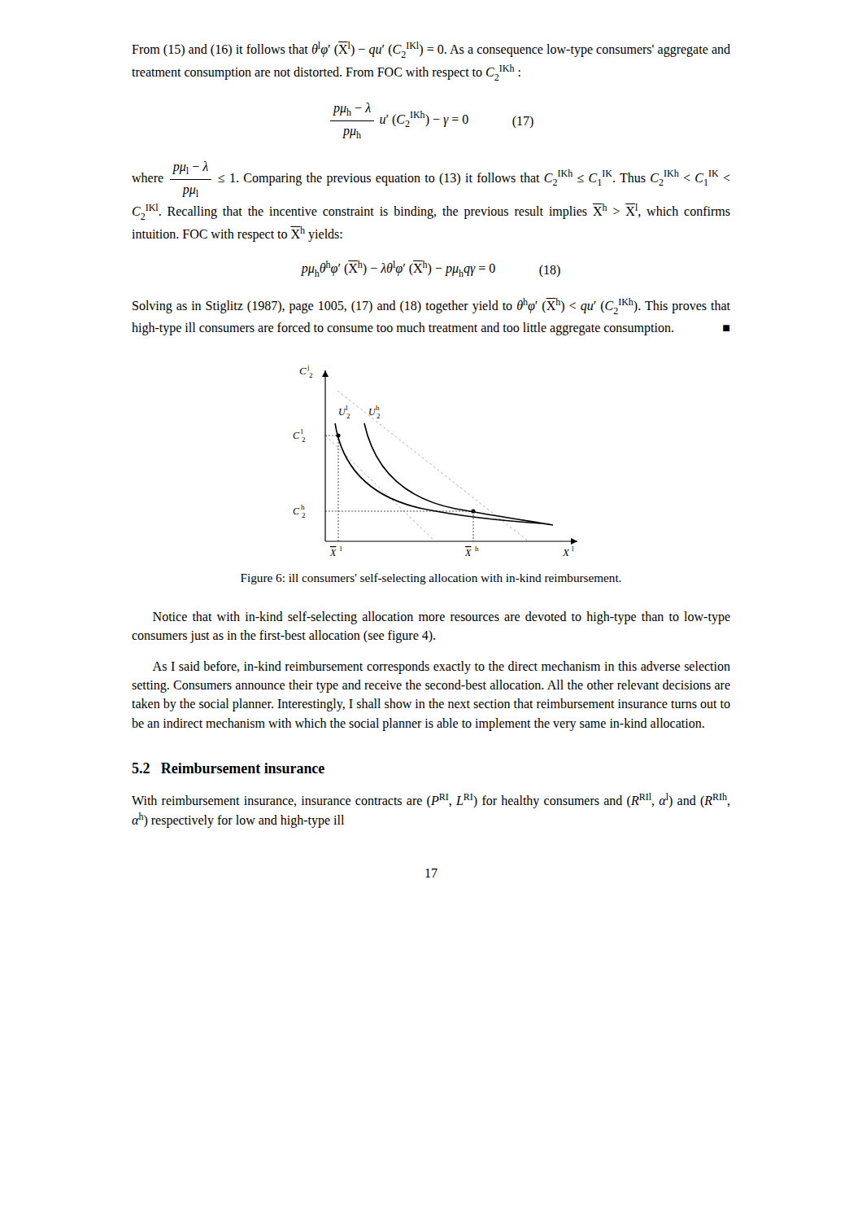From (15) and (16) it follows that θlφ′ (Xl) − qu′ (C2IKl) = 0. As a consequence low-type consumers' aggregate and treatment consumption are not distorted. From FOC with respect to C2IKh :
pμh − λ pμh u′ (C2IKh) − γ = 0
(17)
where pμl − λ pμl ≤ 1. Comparing the previous equation to (13) it follows that C2IKh ≤ C1IK. Thus C2IKh < C1IK < C2IKl. Recalling that the incentive constraint is binding, the previous result implies Xh > Xl, which confirms intuition. FOC with respect to Xh yields:
pμhθhφ′ (Xh) − λθlφ′ (Xh) − pμhqγ = 0
(18)
Solving as in Stiglitz (1987), page 1005, (17) and (18) together yield to θhφ′ (Xh) < qu′ (C2IKh). This proves that high-type ill consumers are forced to consume too much treatment and too little aggregate consumption. ■
C 2 j X l U 2 l U 2 h C 2 l C 2 h X l X h
Figure 6: ill consumers' self-selecting allocation with in-kind reimbursement.
Notice that with in-kind self-selecting allocation more resources are devoted to high-type than to low-type consumers just as in the first-best allocation (see figure 4).
As I said before, in-kind reimbursement corresponds exactly to the direct mechanism in this adverse selection setting. Consumers announce their type and receive the second-best allocation. All the other relevant decisions are taken by the social planner. Interestingly, I shall show in the next section that reimbursement insurance turns out to be an indirect mechanism with which the social planner is able to implement the very same in-kind allocation.
5.2 Reimbursement insurance
With reimbursement insurance, insurance contracts are (PRI, LRI) for healthy consumers and (RRIl, αl) and (RRIh, αh) respectively for low and high-type ill
17